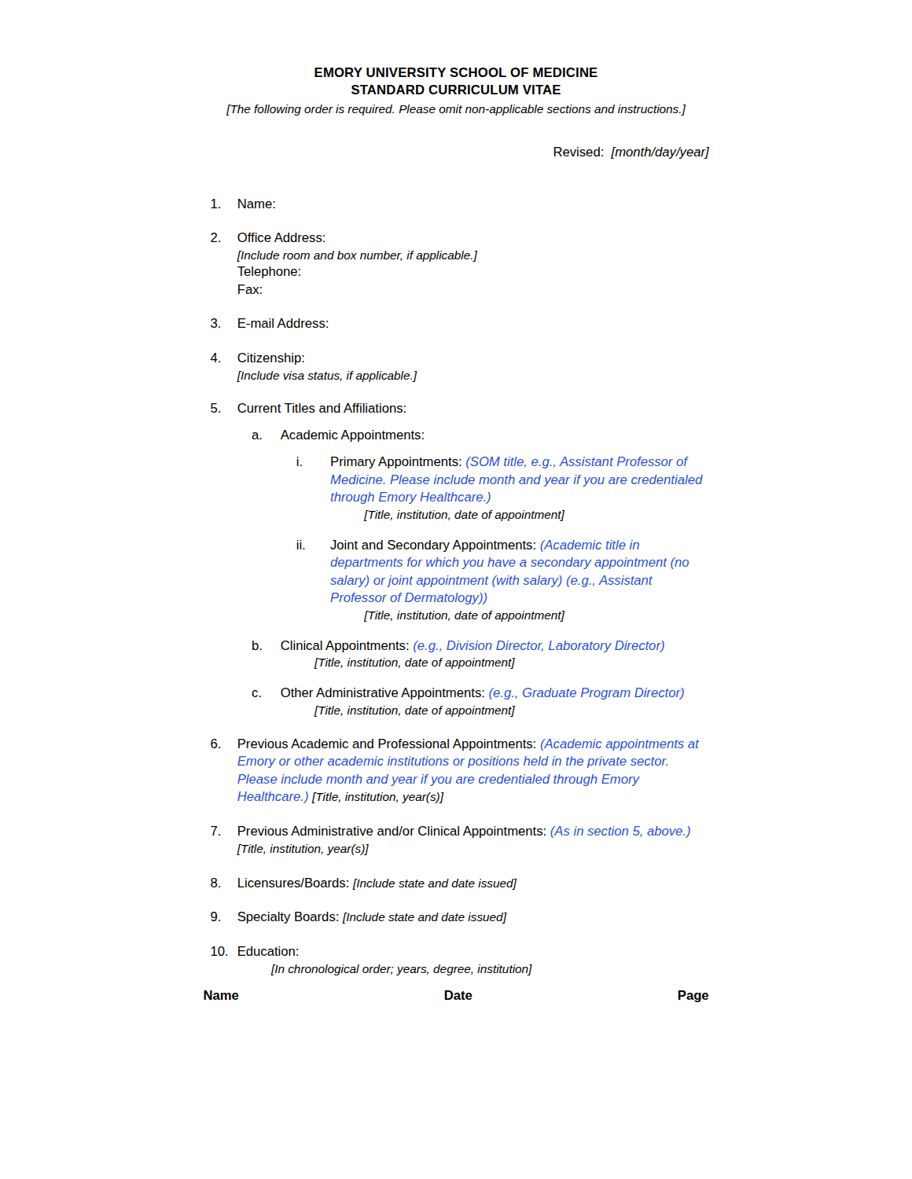EMORY UNIVERSITY SCHOOL OF MEDICINE
STANDARD CURRICULUM VITAE
[The following order is required. Please omit non-applicable sections and instructions.]
Revised: [month/day/year]
Name:
Office Address: [Include room and box number, if applicable.] Telephone:
Fax:
E-mail Address:
Citizenship: [Include visa status, if applicable.]
Current Titles and Affiliations:
Academic Appointments:
Primary Appointments: (SOM title, e.g., Assistant Professor of Medicine. Please include month and year if you are credentialed through Emory Healthcare.) [Title, institution, date of appointment]
Joint and Secondary Appointments: (Academic title in departments for which you have a secondary appointment (no salary) or joint appointment (with salary) (e.g., Assistant Professor of Dermatology)) [Title, institution, date of appointment]
Clinical Appointments: (e.g., Division Director, Laboratory Director) [Title, institution, date of appointment]
Other Administrative Appointments: (e.g., Graduate Program Director) [Title, institution, date of appointment]
Previous Academic and Professional Appointments: (Academic appointments at Emory or other academic institutions or positions held in the private sector. Please include month and year if you are credentialed through Emory Healthcare.) [Title, institution, year(s)]
Previous Administrative and/or Clinical Appointments: (As in section 5, above.) [Title, institution, year(s)]
Licensures/Boards: [Include state and date issued]
Specialty Boards: [Include state and date issued]
Education: [In chronological order; years, degree, institution]
Name Date Page